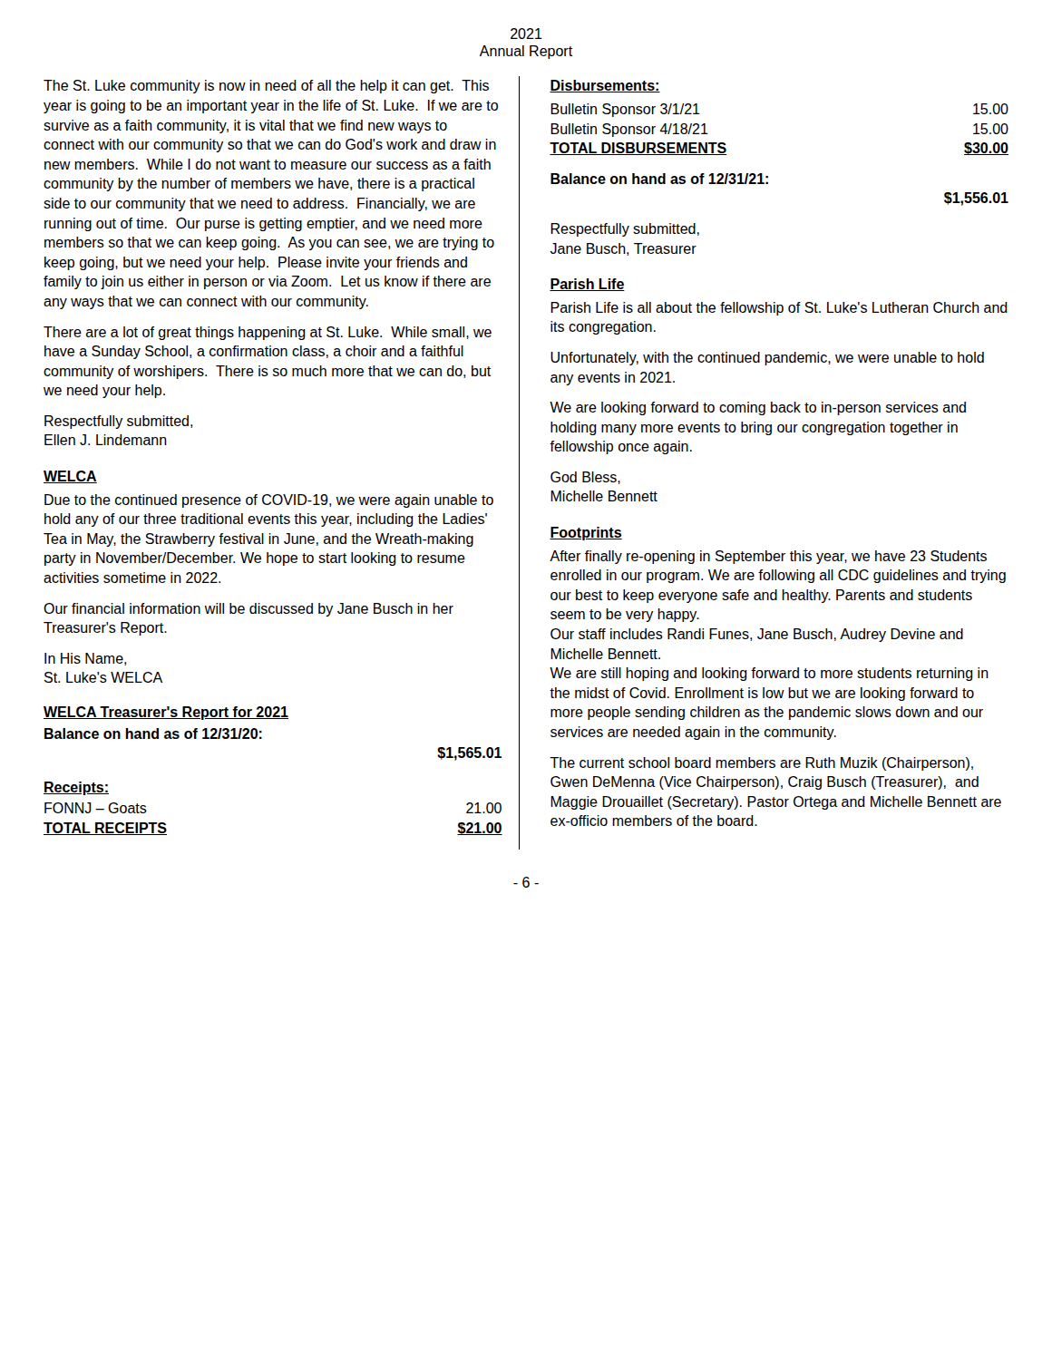2021
Annual Report
The St. Luke community is now in need of all the help it can get. This year is going to be an important year in the life of St. Luke. If we are to survive as a faith community, it is vital that we find new ways to connect with our community so that we can do God's work and draw in new members. While I do not want to measure our success as a faith community by the number of members we have, there is a practical side to our community that we need to address. Financially, we are running out of time. Our purse is getting emptier, and we need more members so that we can keep going. As you can see, we are trying to keep going, but we need your help. Please invite your friends and family to join us either in person or via Zoom. Let us know if there are any ways that we can connect with our community.
There are a lot of great things happening at St. Luke. While small, we have a Sunday School, a confirmation class, a choir and a faithful community of worshipers. There is so much more that we can do, but we need your help.
Respectfully submitted,
Ellen J. Lindemann
WELCA
Due to the continued presence of COVID-19, we were again unable to hold any of our three traditional events this year, including the Ladies' Tea in May, the Strawberry festival in June, and the Wreath-making party in November/December. We hope to start looking to resume activities sometime in 2022.
Our financial information will be discussed by Jane Busch in her Treasurer's Report.
In His Name,
St. Luke's WELCA
WELCA Treasurer's Report for 2021
Balance on hand as of 12/31/20:
$1,565.01
Receipts:
| FONNJ – Goats | 21.00 |
| TOTAL RECEIPTS | $21.00 |
Disbursements:
| Bulletin Sponsor 3/1/21 | 15.00 |
| Bulletin Sponsor 4/18/21 | 15.00 |
| TOTAL DISBURSEMENTS | $30.00 |
Balance on hand as of 12/31/21:
$1,556.01
Respectfully submitted,
Jane Busch, Treasurer
Parish Life
Parish Life is all about the fellowship of St. Luke's Lutheran Church and its congregation.
Unfortunately, with the continued pandemic, we were unable to hold any events in 2021.
We are looking forward to coming back to in-person services and holding many more events to bring our congregation together in fellowship once again.
God Bless,
Michelle Bennett
Footprints
After finally re-opening in September this year, we have 23 Students enrolled in our program. We are following all CDC guidelines and trying our best to keep everyone safe and healthy. Parents and students seem to be very happy.
Our staff includes Randi Funes, Jane Busch, Audrey Devine and Michelle Bennett.
We are still hoping and looking forward to more students returning in the midst of Covid. Enrollment is low but we are looking forward to more people sending children as the pandemic slows down and our services are needed again in the community.
The current school board members are Ruth Muzik (Chairperson), Gwen DeMenna (Vice Chairperson), Craig Busch (Treasurer), and Maggie Drouaillet (Secretary). Pastor Ortega and Michelle Bennett are ex-officio members of the board.
- 6 -